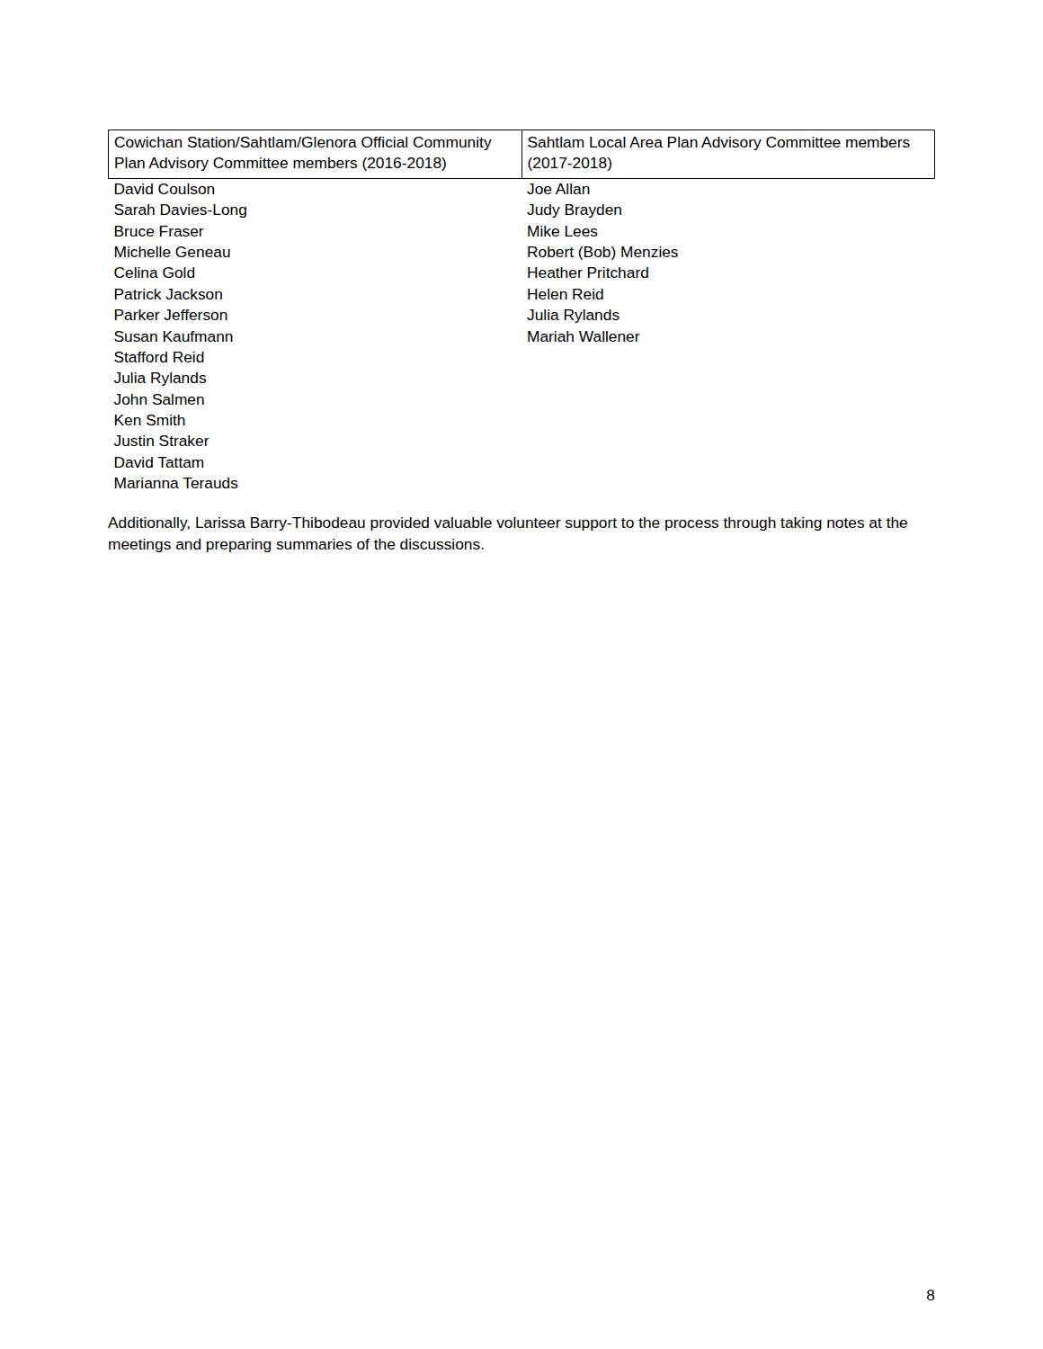| Cowichan Station/Sahtlam/Glenora Official Community Plan Advisory Committee members (2016-2018) | Sahtlam Local Area Plan Advisory Committee members (2017-2018) |
| --- | --- |
| David Coulson Sarah Davies-Long Bruce Fraser Michelle Geneau Celina Gold Patrick Jackson Parker Jefferson Susan Kaufmann Stafford Reid Julia Rylands John Salmen Ken Smith Justin Straker David Tattam Marianna Terauds | Joe Allan Judy Brayden Mike Lees Robert (Bob) Menzies Heather Pritchard Helen Reid Julia Rylands Mariah Wallener |
Additionally, Larissa Barry-Thibodeau provided valuable volunteer support to the process through taking notes at the meetings and preparing summaries of the discussions.
8